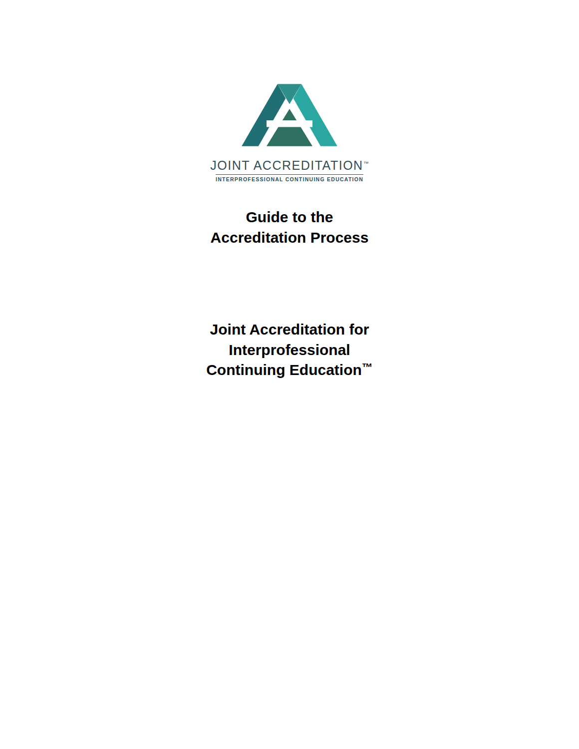Joint Accreditation logo
JOINT ACCREDITATION™
INTERPROFESSIONAL CONTINUING EDUCATION
Guide to the
Accreditation Process
Joint Accreditation for
Interprofessional
Continuing Education™